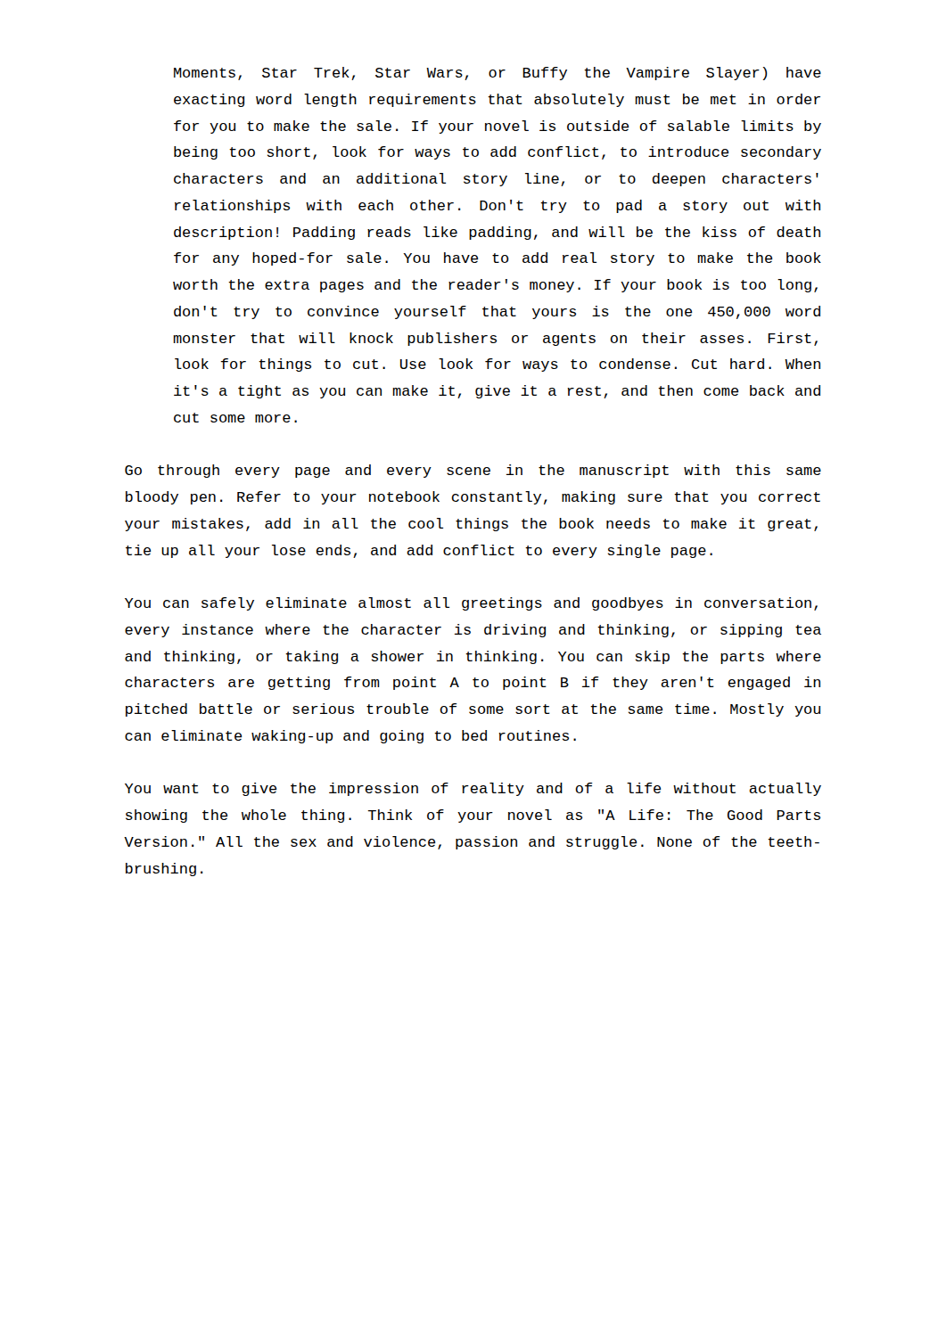Moments, Star Trek, Star Wars, or Buffy the Vampire Slayer) have exacting word length requirements that absolutely must be met in order for you to make the sale. If your novel is outside of salable limits by being too short, look for ways to add conflict, to introduce secondary characters and an additional story line, or to deepen characters' relationships with each other. Don't try to pad a story out with description! Padding reads like padding, and will be the kiss of death for any hoped-for sale. You have to add real story to make the book worth the extra pages and the reader's money. If your book is too long, don't try to convince yourself that yours is the one 450,000 word monster that will knock publishers or agents on their asses. First, look for things to cut. Use look for ways to condense. Cut hard. When it's a tight as you can make it, give it a rest, and then come back and cut some more.
Go through every page and every scene in the manuscript with this same bloody pen. Refer to your notebook constantly, making sure that you correct your mistakes, add in all the cool things the book needs to make it great, tie up all your lose ends, and add conflict to every single page.
You can safely eliminate almost all greetings and goodbyes in conversation, every instance where the character is driving and thinking, or sipping tea and thinking, or taking a shower in thinking. You can skip the parts where characters are getting from point A to point B if they aren't engaged in pitched battle or serious trouble of some sort at the same time. Mostly you can eliminate waking-up and going to bed routines.
You want to give the impression of reality and of a life without actually showing the whole thing. Think of your novel as "A Life: The Good Parts Version." All the sex and violence, passion and struggle. None of the teeth-brushing.